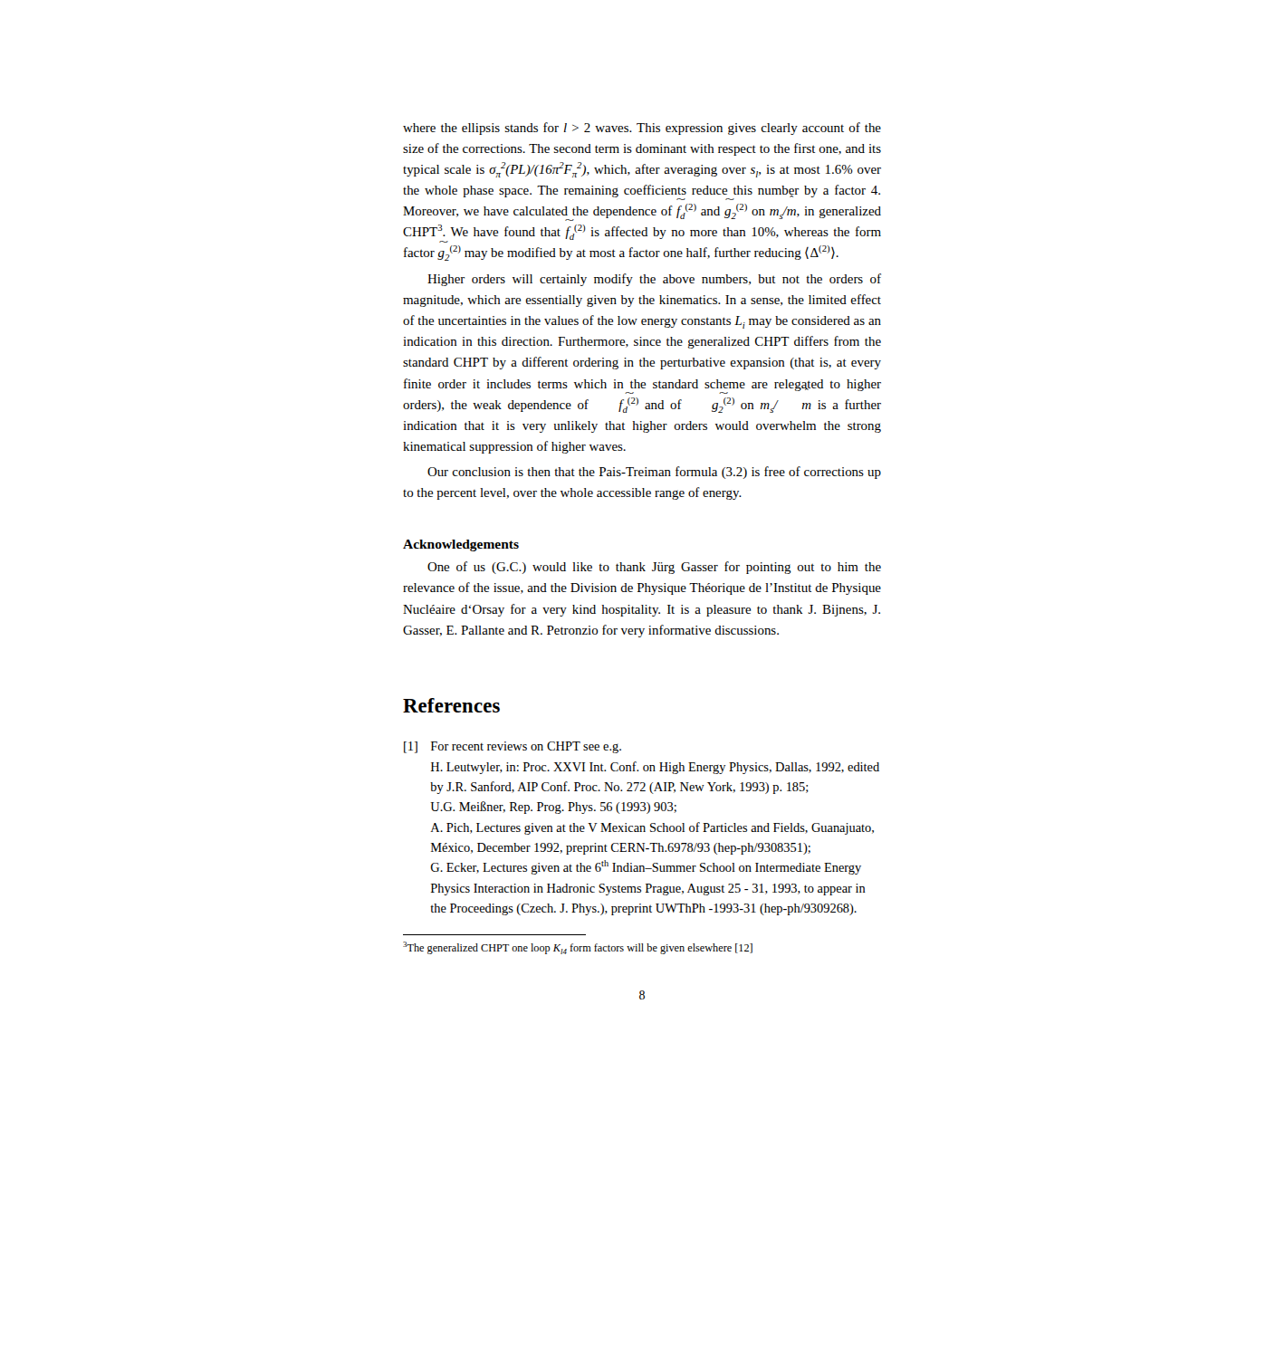where the ellipsis stands for l > 2 waves. This expression gives clearly account of the size of the corrections. The second term is dominant with respect to the first one, and its typical scale is σπ2(PL)/(16π2Fπ2), which, after averaging over sl, is at most 1.6% over the whole phase space. The remaining coefficients reduce this number by a factor 4. Moreover, we have calculated the dependence of ~fd(2) and ~g2(2) on ms/̂m, in generalized CHPT3. We have found that ~fd(2) is affected by no more than 10%, whereas the form factor ~g2(2) may be modified by at most a factor one half, further reducing ⟨Δ(2)⟩.
Higher orders will certainly modify the above numbers, but not the orders of magnitude, which are essentially given by the kinematics. In a sense, the limited effect of the uncertainties in the values of the low energy constants Li may be considered as an indication in this direction. Furthermore, since the generalized CHPT differs from the standard CHPT by a different ordering in the perturbative expansion (that is, at every finite order it includes terms which in the standard scheme are relegated to higher orders), the weak dependence of ~fd(2) and of ~g2(2) on ms/̂m is a further indication that it is very unlikely that higher orders would overwhelm the strong kinematical suppression of higher waves.
Our conclusion is then that the Pais-Treiman formula (3.2) is free of corrections up to the percent level, over the whole accessible range of energy.
Acknowledgements
One of us (G.C.) would like to thank Jürg Gasser for pointing out to him the relevance of the issue, and the Division de Physique Théorique de l’Institut de Physique Nucléaire d‘Orsay for a very kind hospitality. It is a pleasure to thank J. Bijnens, J. Gasser, E. Pallante and R. Petronzio for very informative discussions.
References
[1] For recent reviews on CHPT see e.g. H. Leutwyler, in: Proc. XXVI Int. Conf. on High Energy Physics, Dallas, 1992, edited by J.R. Sanford, AIP Conf. Proc. No. 272 (AIP, New York, 1993) p. 185; U.G. Meißner, Rep. Prog. Phys. 56 (1993) 903; A. Pich, Lectures given at the V Mexican School of Particles and Fields, Guanajuato, México, December 1992, preprint CERN-Th.6978/93 (hep-ph/9308351); G. Ecker, Lectures given at the 6th Indian–Summer School on Intermediate Energy Physics Interaction in Hadronic Systems Prague, August 25 - 31, 1993, to appear in the Proceedings (Czech. J. Phys.), preprint UWThPh -1993-31 (hep-ph/9309268).
3The generalized CHPT one loop Kl4 form factors will be given elsewhere [12]
8